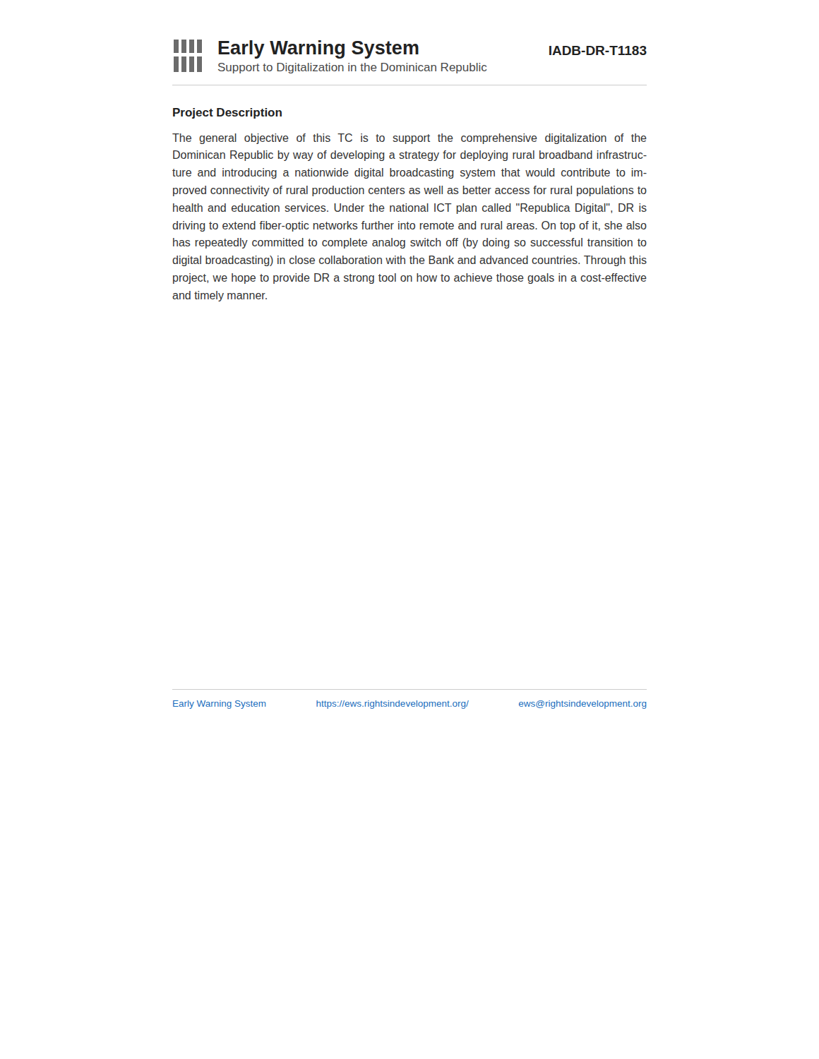Early Warning System
Support to Digitalization in the Dominican Republic
IADB-DR-T1183
Project Description
The general objective of this TC is to support the comprehensive digitalization of the Dominican Republic by way of developing a strategy for deploying rural broadband infrastructure and introducing a nationwide digital broadcasting system that would contribute to improved connectivity of rural production centers as well as better access for rural populations to health and education services. Under the national ICT plan called "Republica Digital", DR is driving to extend fiber-optic networks further into remote and rural areas. On top of it, she also has repeatedly committed to complete analog switch off (by doing so successful transition to digital broadcasting) in close collaboration with the Bank and advanced countries. Through this project, we hope to provide DR a strong tool on how to achieve those goals in a cost-effective and timely manner.
Early Warning System
https://ews.rightsindevelopment.org/
ews@rightsindevelopment.org